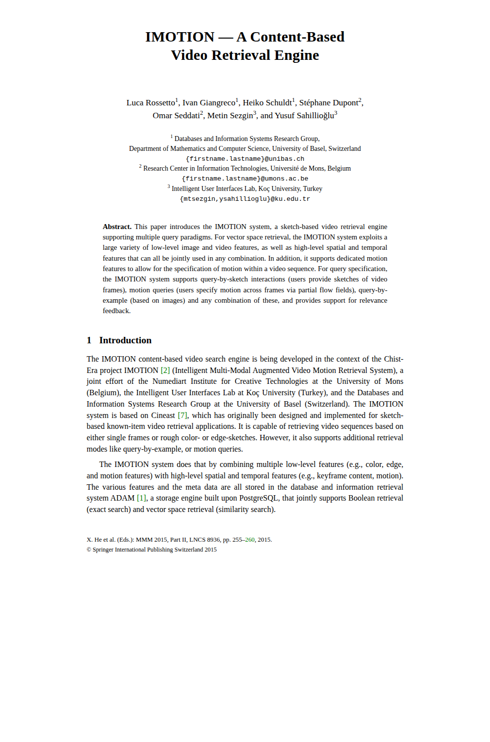IMOTION — A Content-Based
Video Retrieval Engine
Luca Rossetto1, Ivan Giangreco1, Heiko Schuldt1, Stéphane Dupont2,
Omar Seddati2, Metin Sezgin3, and Yusuf Sahillioğlu3
1 Databases and Information Systems Research Group,
Department of Mathematics and Computer Science, University of Basel, Switzerland
{firstname.lastname}@unibas.ch
2 Research Center in Information Technologies, Université de Mons, Belgium
{firstname.lastname}@umons.ac.be
3 Intelligent User Interfaces Lab, Koç University, Turkey
{mtsezgin,ysahillioglu}@ku.edu.tr
Abstract. This paper introduces the IMOTION system, a sketch-based video retrieval engine supporting multiple query paradigms. For vector space retrieval, the IMOTION system exploits a large variety of low-level image and video features, as well as high-level spatial and temporal features that can all be jointly used in any combination. In addition, it supports dedicated motion features to allow for the specification of motion within a video sequence. For query specification, the IMOTION system supports query-by-sketch interactions (users provide sketches of video frames), motion queries (users specify motion across frames via partial flow fields), query-by-example (based on images) and any combination of these, and provides support for relevance feedback.
1 Introduction
The IMOTION content-based video search engine is being developed in the context of the Chist-Era project IMOTION [2] (Intelligent Multi-Modal Augmented Video Motion Retrieval System), a joint effort of the Numediart Institute for Creative Technologies at the University of Mons (Belgium), the Intelligent User Interfaces Lab at Koç University (Turkey), and the Databases and Information Systems Research Group at the University of Basel (Switzerland). The IMOTION system is based on Cineast [7], which has originally been designed and implemented for sketch-based known-item video retrieval applications. It is capable of retrieving video sequences based on either single frames or rough color- or edge-sketches. However, it also supports additional retrieval modes like query-by-example, or motion queries.
The IMOTION system does that by combining multiple low-level features (e.g., color, edge, and motion features) with high-level spatial and temporal features (e.g., keyframe content, motion). The various features and the meta data are all stored in the database and information retrieval system ADAM [1], a storage engine built upon PostgreSQL, that jointly supports Boolean retrieval (exact search) and vector space retrieval (similarity search).
X. He et al. (Eds.): MMM 2015, Part II, LNCS 8936, pp. 255–260, 2015.
© Springer International Publishing Switzerland 2015